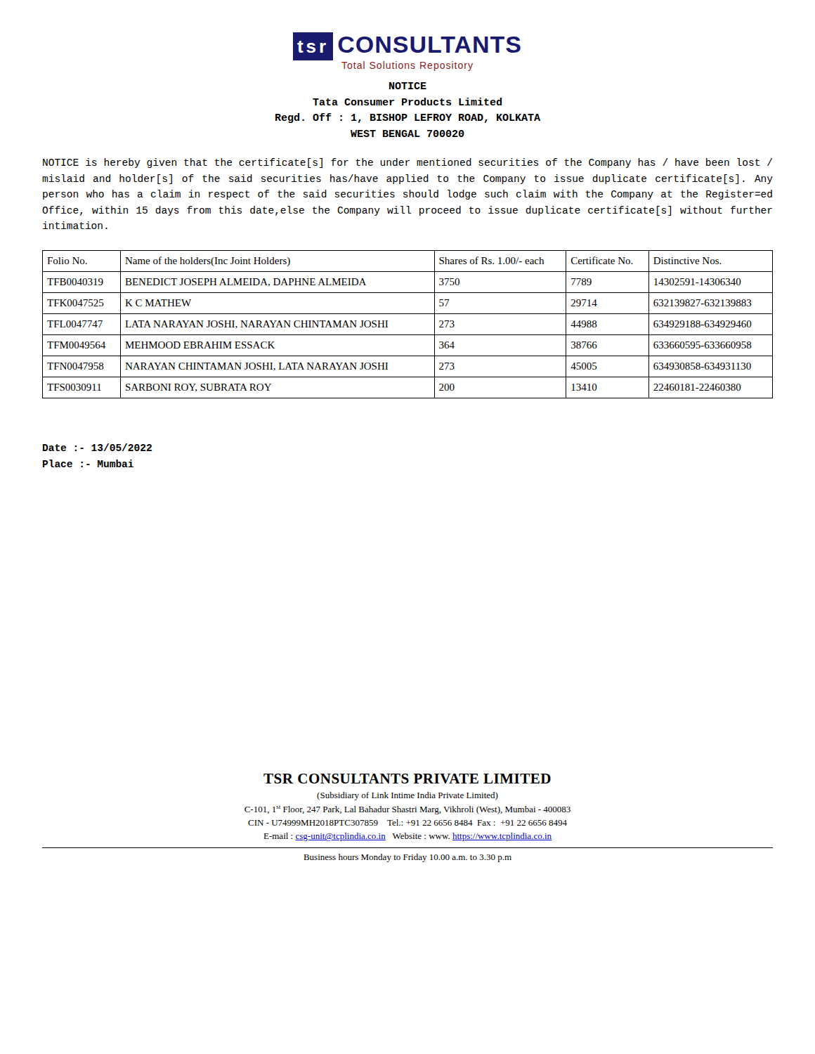tsr CONSULTANTS
Total Solutions Repository
NOTICE
Tata Consumer Products Limited
Regd. Off : 1, BISHOP LEFROY ROAD, KOLKATA
WEST BENGAL 700020
NOTICE is hereby given that the certificate[s] for the under mentioned securities of the Company has / have been lost / mislaid and holder[s] of the said securities has/have applied to the Company to issue duplicate certificate[s]. Any person who has a claim in respect of the said securities should lodge such claim with the Company at the Register=ed Office, within 15 days from this date,else the Company will proceed to issue duplicate certificate[s] without further intimation.
| Folio No. | Name of the holders(Inc Joint Holders) | Shares of Rs. 1.00/- each | Certificate No. | Distinctive Nos. |
| --- | --- | --- | --- | --- |
| TFB0040319 | BENEDICT JOSEPH ALMEIDA, DAPHNE ALMEIDA | 3750 | 7789 | 14302591-14306340 |
| TFK0047525 | K C MATHEW | 57 | 29714 | 632139827-632139883 |
| TFL0047747 | LATA NARAYAN JOSHI, NARAYAN CHINTAMAN JOSHI | 273 | 44988 | 634929188-634929460 |
| TFM0049564 | MEHMOOD EBRAHIM ESSACK | 364 | 38766 | 633660595-633660958 |
| TFN0047958 | NARAYAN CHINTAMAN JOSHI, LATA NARAYAN JOSHI | 273 | 45005 | 634930858-634931130 |
| TFS0030911 | SARBONI ROY, SUBRATA ROY | 200 | 13410 | 22460181-22460380 |
Date :- 13/05/2022
Place :- Mumbai
TSR CONSULTANTS PRIVATE LIMITED
(Subsidiary of Link Intime India Private Limited)
C-101, 1st Floor, 247 Park, Lal Bahadur Shastri Marg, Vikhroli (West), Mumbai - 400083
CIN - U74999MH2018PTC307859 Tel.: +91 22 6656 8484 Fax : +91 22 6656 8494
E-mail : csg-unit@tcplindia.co.in Website : www. https://www.tcplindia.co.in
Business hours Monday to Friday 10.00 a.m. to 3.30 p.m